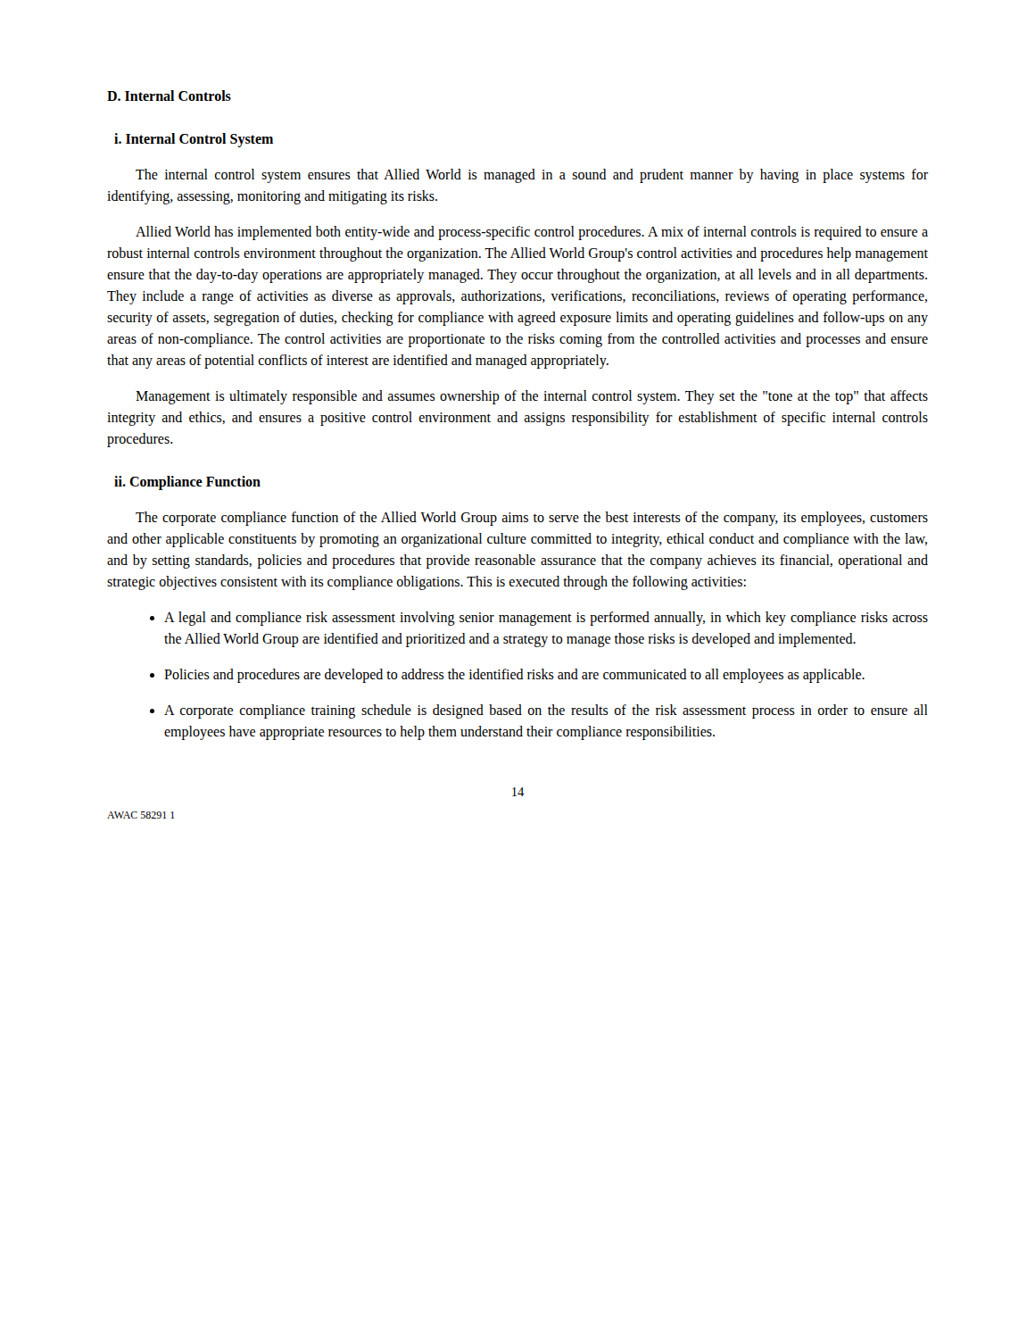D. Internal Controls
i. Internal Control System
The internal control system ensures that Allied World is managed in a sound and prudent manner by having in place systems for identifying, assessing, monitoring and mitigating its risks.
Allied World has implemented both entity-wide and process-specific control procedures. A mix of internal controls is required to ensure a robust internal controls environment throughout the organization. The Allied World Group's control activities and procedures help management ensure that the day-to-day operations are appropriately managed. They occur throughout the organization, at all levels and in all departments. They include a range of activities as diverse as approvals, authorizations, verifications, reconciliations, reviews of operating performance, security of assets, segregation of duties, checking for compliance with agreed exposure limits and operating guidelines and follow-ups on any areas of non-compliance. The control activities are proportionate to the risks coming from the controlled activities and processes and ensure that any areas of potential conflicts of interest are identified and managed appropriately.
Management is ultimately responsible and assumes ownership of the internal control system. They set the "tone at the top" that affects integrity and ethics, and ensures a positive control environment and assigns responsibility for establishment of specific internal controls procedures.
ii. Compliance Function
The corporate compliance function of the Allied World Group aims to serve the best interests of the company, its employees, customers and other applicable constituents by promoting an organizational culture committed to integrity, ethical conduct and compliance with the law, and by setting standards, policies and procedures that provide reasonable assurance that the company achieves its financial, operational and strategic objectives consistent with its compliance obligations. This is executed through the following activities:
A legal and compliance risk assessment involving senior management is performed annually, in which key compliance risks across the Allied World Group are identified and prioritized and a strategy to manage those risks is developed and implemented.
Policies and procedures are developed to address the identified risks and are communicated to all employees as applicable.
A corporate compliance training schedule is designed based on the results of the risk assessment process in order to ensure all employees have appropriate resources to help them understand their compliance responsibilities.
14
AWAC 58291 1